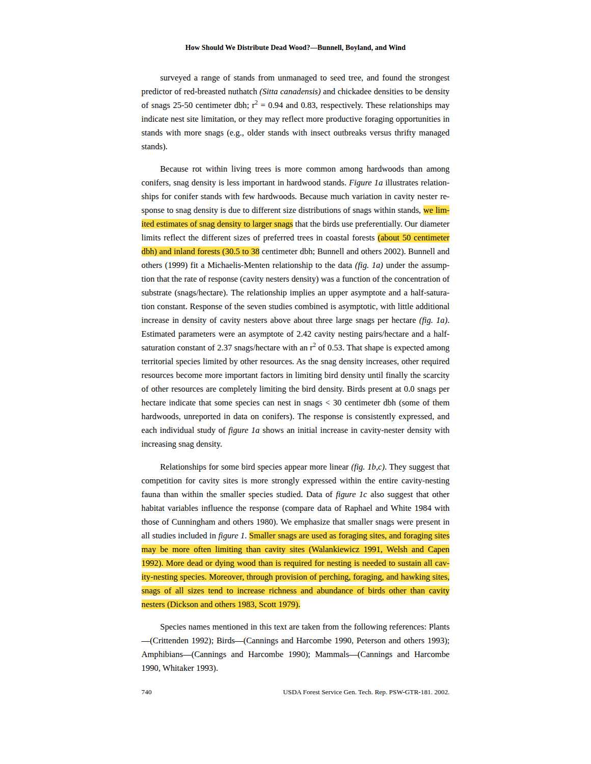How Should We Distribute Dead Wood?—Bunnell, Boyland, and Wind
surveyed a range of stands from unmanaged to seed tree, and found the strongest predictor of red-breasted nuthatch (Sitta canadensis) and chickadee densities to be density of snags 25-50 centimeter dbh; r2 = 0.94 and 0.83, respectively. These relationships may indicate nest site limitation, or they may reflect more productive foraging opportunities in stands with more snags (e.g., older stands with insect outbreaks versus thrifty managed stands).
Because rot within living trees is more common among hardwoods than among conifers, snag density is less important in hardwood stands. Figure 1a illustrates relationships for conifer stands with few hardwoods. Because much variation in cavity nester response to snag density is due to different size distributions of snags within stands, we limited estimates of snag density to larger snags that the birds use preferentially. Our diameter limits reflect the different sizes of preferred trees in coastal forests (about 50 centimeter dbh) and inland forests (30.5 to 38 centimeter dbh; Bunnell and others 2002). Bunnell and others (1999) fit a Michaelis-Menten relationship to the data (fig. 1a) under the assumption that the rate of response (cavity nesters density) was a function of the concentration of substrate (snags/hectare). The relationship implies an upper asymptote and a half-saturation constant. Response of the seven studies combined is asymptotic, with little additional increase in density of cavity nesters above about three large snags per hectare (fig. 1a). Estimated parameters were an asymptote of 2.42 cavity nesting pairs/hectare and a half-saturation constant of 2.37 snags/hectare with an r2 of 0.53. That shape is expected among territorial species limited by other resources. As the snag density increases, other required resources become more important factors in limiting bird density until finally the scarcity of other resources are completely limiting the bird density. Birds present at 0.0 snags per hectare indicate that some species can nest in snags < 30 centimeter dbh (some of them hardwoods, unreported in data on conifers). The response is consistently expressed, and each individual study of figure 1a shows an initial increase in cavity-nester density with increasing snag density.
Relationships for some bird species appear more linear (fig. 1b,c). They suggest that competition for cavity sites is more strongly expressed within the entire cavity-nesting fauna than within the smaller species studied. Data of figure 1c also suggest that other habitat variables influence the response (compare data of Raphael and White 1984 with those of Cunningham and others 1980). We emphasize that smaller snags were present in all studies included in figure 1. Smaller snags are used as foraging sites, and foraging sites may be more often limiting than cavity sites (Walankiewicz 1991, Welsh and Capen 1992). More dead or dying wood than is required for nesting is needed to sustain all cavity-nesting species. Moreover, through provision of perching, foraging, and hawking sites, snags of all sizes tend to increase richness and abundance of birds other than cavity nesters (Dickson and others 1983, Scott 1979).
Species names mentioned in this text are taken from the following references: Plants—(Crittenden 1992); Birds—(Cannings and Harcombe 1990, Peterson and others 1993); Amphibians—(Cannings and Harcombe 1990); Mammals—(Cannings and Harcombe 1990, Whitaker 1993).
740 USDA Forest Service Gen. Tech. Rep. PSW-GTR-181. 2002.